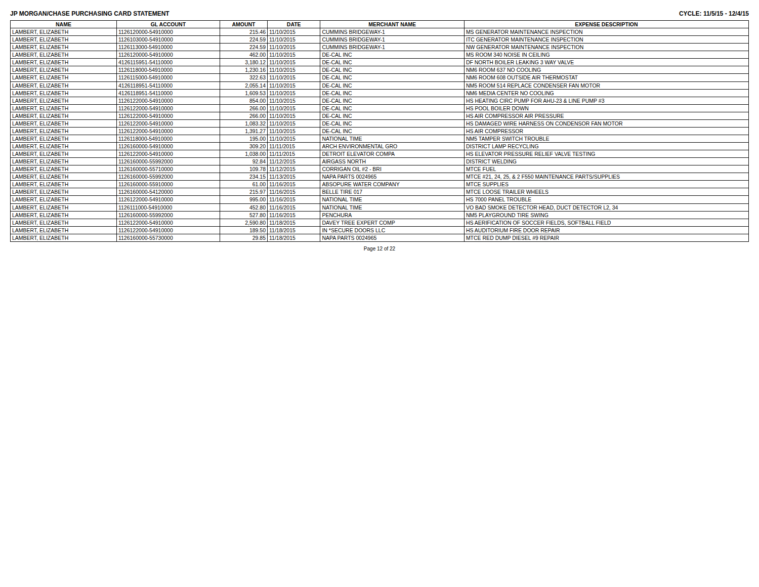JP MORGAN/CHASE PURCHASING CARD STATEMENT CYCLE: 11/5/15 - 12/4/15
| NAME | GL ACCOUNT | AMOUNT | DATE | MERCHANT NAME | EXPENSE DESCRIPTION |
| --- | --- | --- | --- | --- | --- |
| LAMBERT, ELIZABETH | 1126120000-54910000 | 215.46 | 11/10/2015 | CUMMINS BRIDGEWAY-1 | MS GENERATOR MAINTENANCE INSPECTION |
| LAMBERT, ELIZABETH | 1126103000-54910000 | 224.59 | 11/10/2015 | CUMMINS BRIDGEWAY-1 | ITC GENERATOR MAINTENANCE INSPECTION |
| LAMBERT, ELIZABETH | 1126113000-54910000 | 224.59 | 11/10/2015 | CUMMINS BRIDGEWAY-1 | NW GENERATOR MAINTENANCE INSPECTION |
| LAMBERT, ELIZABETH | 1126120000-54910000 | 462.00 | 11/10/2015 | DE-CAL INC | MS ROOM 340 NOISE IN CEILING |
| LAMBERT, ELIZABETH | 4126115951-54110000 | 3,180.12 | 11/10/2015 | DE-CAL INC | DF NORTH BOILER LEAKING 3 WAY VALVE |
| LAMBERT, ELIZABETH | 1126118000-54910000 | 1,230.16 | 11/10/2015 | DE-CAL INC | NM6 ROOM 637 NO COOLING |
| LAMBERT, ELIZABETH | 1126115000-54910000 | 322.63 | 11/10/2015 | DE-CAL INC | NM6 ROOM 608 OUTSIDE AIR THERMOSTAT |
| LAMBERT, ELIZABETH | 4126118951-54110000 | 2,055.14 | 11/10/2015 | DE-CAL INC | NM5 ROOM 514 REPLACE CONDENSER FAN MOTOR |
| LAMBERT, ELIZABETH | 4126118951-54110000 | 1,609.53 | 11/10/2015 | DE-CAL INC | NM6 MEDIA CENTER NO COOLING |
| LAMBERT, ELIZABETH | 1126122000-54910000 | 854.00 | 11/10/2015 | DE-CAL INC | HS HEATING CIRC PUMP FOR AHU-23 & LINE PUMP #3 |
| LAMBERT, ELIZABETH | 1126122000-54910000 | 266.00 | 11/10/2015 | DE-CAL INC | HS POOL BOILER DOWN |
| LAMBERT, ELIZABETH | 1126122000-54910000 | 266.00 | 11/10/2015 | DE-CAL INC | HS AIR COMPRESSOR AIR PRESSURE |
| LAMBERT, ELIZABETH | 1126122000-54910000 | 1,083.32 | 11/10/2015 | DE-CAL INC | HS DAMAGED WIRE HARNESS ON CONDENSOR FAN MOTOR |
| LAMBERT, ELIZABETH | 1126122000-54910000 | 1,391.27 | 11/10/2015 | DE-CAL INC | HS AIR COMPRESSOR |
| LAMBERT, ELIZABETH | 1126118000-54910000 | 195.00 | 11/10/2015 | NATIONAL TIME | NM5 TAMPER SWITCH TROUBLE |
| LAMBERT, ELIZABETH | 1126160000-54910000 | 309.20 | 11/11/2015 | ARCH ENVIRONMENTAL GRO | DISTRICT LAMP RECYCLING |
| LAMBERT, ELIZABETH | 1126122000-54910000 | 1,038.00 | 11/11/2015 | DETROIT ELEVATOR COMPA | HS ELEVATOR PRESSURE RELIEF VALVE TESTING |
| LAMBERT, ELIZABETH | 1126160000-55992000 | 92.84 | 11/12/2015 | AIRGASS NORTH | DISTRICT WELDING |
| LAMBERT, ELIZABETH | 1126160000-55710000 | 109.78 | 11/12/2015 | CORRIGAN OIL #2 - BRI | MTCE FUEL |
| LAMBERT, ELIZABETH | 1126160000-55992000 | 234.15 | 11/13/2015 | NAPA PARTS 0024965 | MTCE #21, 24, 25, & 2 F550 MAINTENANCE PARTS/SUPPLIES |
| LAMBERT, ELIZABETH | 1126160000-55910000 | 61.00 | 11/16/2015 | ABSOPURE WATER COMPANY | MTCE SUPPLIES |
| LAMBERT, ELIZABETH | 1126160000-54120000 | 215.97 | 11/16/2015 | BELLE TIRE 017 | MTCE LOOSE TRAILER WHEELS |
| LAMBERT, ELIZABETH | 1126122000-54910000 | 995.00 | 11/16/2015 | NATIONAL TIME | HS 7000 PANEL TROUBLE |
| LAMBERT, ELIZABETH | 1126111000-54910000 | 452.80 | 11/16/2015 | NATIONAL TIME | VO BAD SMOKE DETECTOR HEAD, DUCT DETECTOR L2, 34 |
| LAMBERT, ELIZABETH | 1126160000-55992000 | 527.80 | 11/16/2015 | PENCHURA | NM5 PLAYGROUND TIRE SWING |
| LAMBERT, ELIZABETH | 1126122000-54910000 | 2,590.80 | 11/18/2015 | DAVEY TREE EXPERT COMP | HS AERIFICATION OF SOCCER FIELDS, SOFTBALL FIELD |
| LAMBERT, ELIZABETH | 1126122000-54910000 | 189.50 | 11/18/2015 | IN *SECURE DOORS LLC | HS AUDITORIUM FIRE DOOR REPAIR |
| LAMBERT, ELIZABETH | 1126160000-55730000 | 29.85 | 11/18/2015 | NAPA PARTS 0024965 | MTCE RED DUMP DIESEL #9 REPAIR |
Page 12 of 22